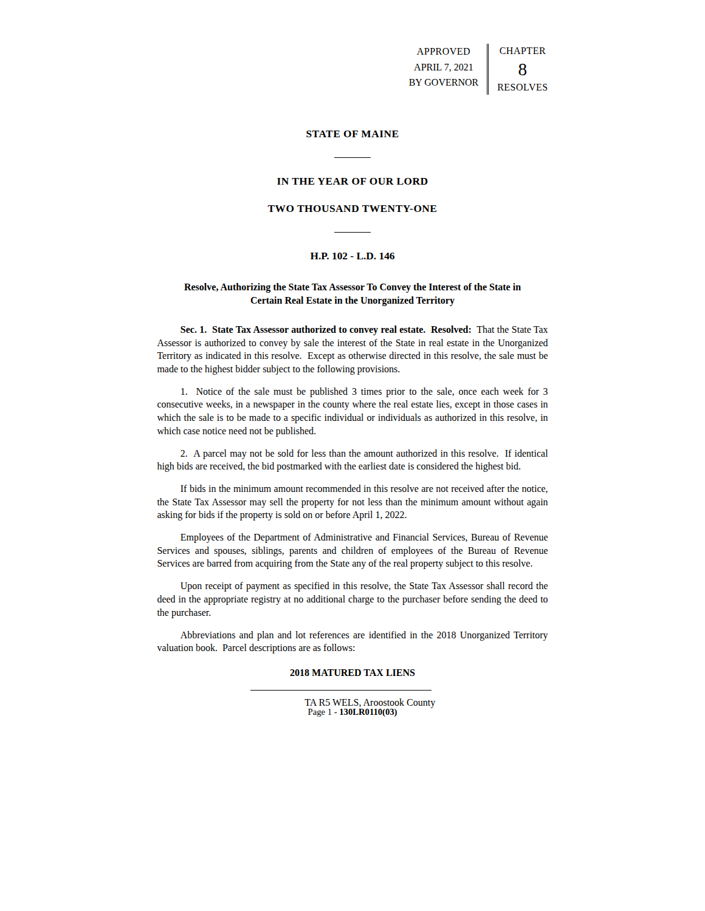APPROVED
APRIL 7, 2021
BY GOVERNOR
CHAPTER
8
RESOLVES
STATE OF MAINE
IN THE YEAR OF OUR LORD
TWO THOUSAND TWENTY-ONE
H.P. 102 - L.D. 146
Resolve, Authorizing the State Tax Assessor To Convey the Interest of the State in Certain Real Estate in the Unorganized Territory
Sec. 1. State Tax Assessor authorized to convey real estate. Resolved: That the State Tax Assessor is authorized to convey by sale the interest of the State in real estate in the Unorganized Territory as indicated in this resolve. Except as otherwise directed in this resolve, the sale must be made to the highest bidder subject to the following provisions.
1. Notice of the sale must be published 3 times prior to the sale, once each week for 3 consecutive weeks, in a newspaper in the county where the real estate lies, except in those cases in which the sale is to be made to a specific individual or individuals as authorized in this resolve, in which case notice need not be published.
2. A parcel may not be sold for less than the amount authorized in this resolve. If identical high bids are received, the bid postmarked with the earliest date is considered the highest bid.
If bids in the minimum amount recommended in this resolve are not received after the notice, the State Tax Assessor may sell the property for not less than the minimum amount without again asking for bids if the property is sold on or before April 1, 2022.
Employees of the Department of Administrative and Financial Services, Bureau of Revenue Services and spouses, siblings, parents and children of employees of the Bureau of Revenue Services are barred from acquiring from the State any of the real property subject to this resolve.
Upon receipt of payment as specified in this resolve, the State Tax Assessor shall record the deed in the appropriate registry at no additional charge to the purchaser before sending the deed to the purchaser.
Abbreviations and plan and lot references are identified in the 2018 Unorganized Territory valuation book. Parcel descriptions are as follows:
2018 MATURED TAX LIENS
TA R5 WELS, Aroostook County
Page 1 - 130LR0110(03)